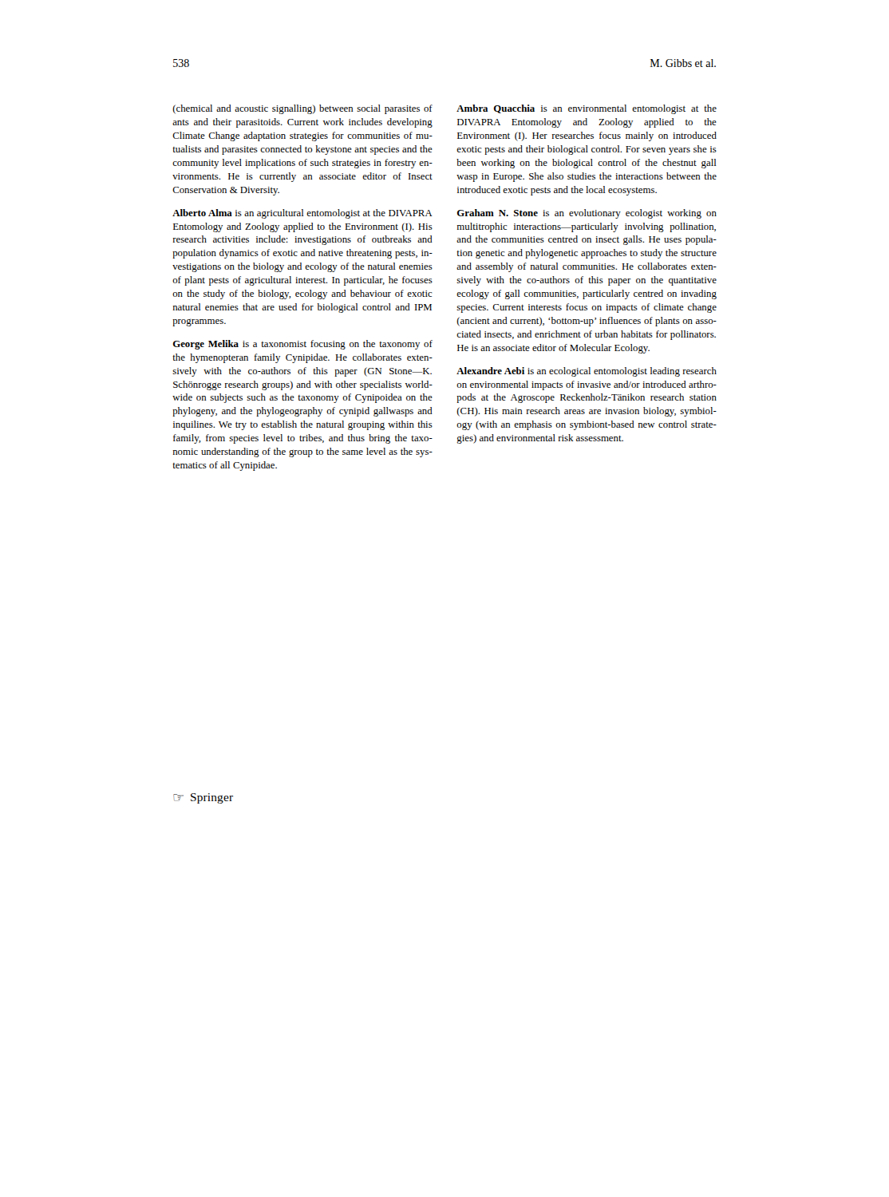538 M. Gibbs et al.
(chemical and acoustic signalling) between social parasites of ants and their parasitoids. Current work includes developing Climate Change adaptation strategies for communities of mutualists and parasites connected to keystone ant species and the community level implications of such strategies in forestry environments. He is currently an associate editor of Insect Conservation & Diversity.
Alberto Alma is an agricultural entomologist at the DIVAPRA Entomology and Zoology applied to the Environment (I). His research activities include: investigations of outbreaks and population dynamics of exotic and native threatening pests, investigations on the biology and ecology of the natural enemies of plant pests of agricultural interest. In particular, he focuses on the study of the biology, ecology and behaviour of exotic natural enemies that are used for biological control and IPM programmes.
George Melika is a taxonomist focusing on the taxonomy of the hymenopteran family Cynipidae. He collaborates extensively with the co-authors of this paper (GN Stone—K. Schönrogge research groups) and with other specialists worldwide on subjects such as the taxonomy of Cynipoidea on the phylogeny, and the phylogeography of cynipid gallwasps and inquilines. We try to establish the natural grouping within this family, from species level to tribes, and thus bring the taxonomic understanding of the group to the same level as the systematics of all Cynipidae.
Ambra Quacchia is an environmental entomologist at the DIVAPRA Entomology and Zoology applied to the Environment (I). Her researches focus mainly on introduced exotic pests and their biological control. For seven years she is been working on the biological control of the chestnut gall wasp in Europe. She also studies the interactions between the introduced exotic pests and the local ecosystems.
Graham N. Stone is an evolutionary ecologist working on multitrophic interactions—particularly involving pollination, and the communities centred on insect galls. He uses population genetic and phylogenetic approaches to study the structure and assembly of natural communities. He collaborates extensively with the co-authors of this paper on the quantitative ecology of gall communities, particularly centred on invading species. Current interests focus on impacts of climate change (ancient and current), ‘bottom-up’ influences of plants on associated insects, and enrichment of urban habitats for pollinators. He is an associate editor of Molecular Ecology.
Alexandre Aebi is an ecological entomologist leading research on environmental impacts of invasive and/or introduced arthropods at the Agroscope Reckenholz-Tänikon research station (CH). His main research areas are invasion biology, symbiology (with an emphasis on symbiont-based new control strategies) and environmental risk assessment.
☞ Springer